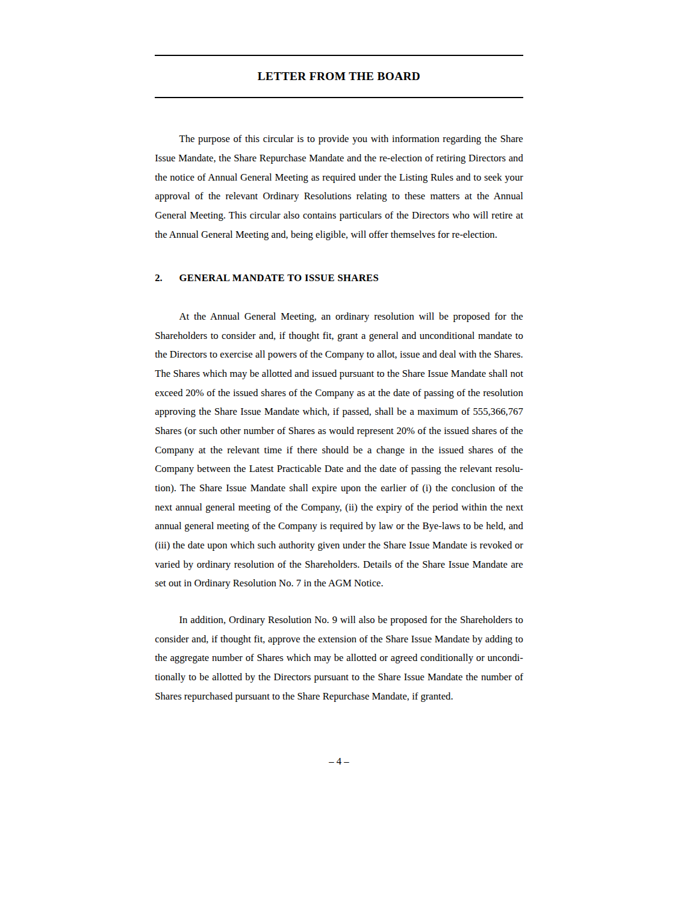LETTER FROM THE BOARD
The purpose of this circular is to provide you with information regarding the Share Issue Mandate, the Share Repurchase Mandate and the re-election of retiring Directors and the notice of Annual General Meeting as required under the Listing Rules and to seek your approval of the relevant Ordinary Resolutions relating to these matters at the Annual General Meeting. This circular also contains particulars of the Directors who will retire at the Annual General Meeting and, being eligible, will offer themselves for re-election.
2. GENERAL MANDATE TO ISSUE SHARES
At the Annual General Meeting, an ordinary resolution will be proposed for the Shareholders to consider and, if thought fit, grant a general and unconditional mandate to the Directors to exercise all powers of the Company to allot, issue and deal with the Shares. The Shares which may be allotted and issued pursuant to the Share Issue Mandate shall not exceed 20% of the issued shares of the Company as at the date of passing of the resolution approving the Share Issue Mandate which, if passed, shall be a maximum of 555,366,767 Shares (or such other number of Shares as would represent 20% of the issued shares of the Company at the relevant time if there should be a change in the issued shares of the Company between the Latest Practicable Date and the date of passing the relevant resolution). The Share Issue Mandate shall expire upon the earlier of (i) the conclusion of the next annual general meeting of the Company, (ii) the expiry of the period within the next annual general meeting of the Company is required by law or the Bye-laws to be held, and (iii) the date upon which such authority given under the Share Issue Mandate is revoked or varied by ordinary resolution of the Shareholders. Details of the Share Issue Mandate are set out in Ordinary Resolution No. 7 in the AGM Notice.
In addition, Ordinary Resolution No. 9 will also be proposed for the Shareholders to consider and, if thought fit, approve the extension of the Share Issue Mandate by adding to the aggregate number of Shares which may be allotted or agreed conditionally or unconditionally to be allotted by the Directors pursuant to the Share Issue Mandate the number of Shares repurchased pursuant to the Share Repurchase Mandate, if granted.
– 4 –